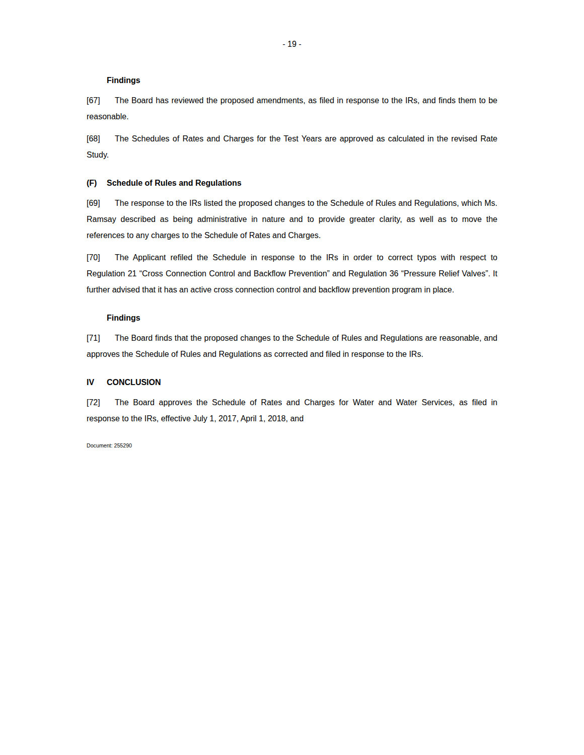- 19 -
Findings
[67] The Board has reviewed the proposed amendments, as filed in response to the IRs, and finds them to be reasonable.
[68] The Schedules of Rates and Charges for the Test Years are approved as calculated in the revised Rate Study.
(F) Schedule of Rules and Regulations
[69] The response to the IRs listed the proposed changes to the Schedule of Rules and Regulations, which Ms. Ramsay described as being administrative in nature and to provide greater clarity, as well as to move the references to any charges to the Schedule of Rates and Charges.
[70] The Applicant refiled the Schedule in response to the IRs in order to correct typos with respect to Regulation 21 “Cross Connection Control and Backflow Prevention” and Regulation 36 “Pressure Relief Valves”. It further advised that it has an active cross connection control and backflow prevention program in place.
Findings
[71] The Board finds that the proposed changes to the Schedule of Rules and Regulations are reasonable, and approves the Schedule of Rules and Regulations as corrected and filed in response to the IRs.
IVCONCLUSION
[72] The Board approves the Schedule of Rates and Charges for Water and Water Services, as filed in response to the IRs, effective July 1, 2017, April 1, 2018, and
Document: 255290